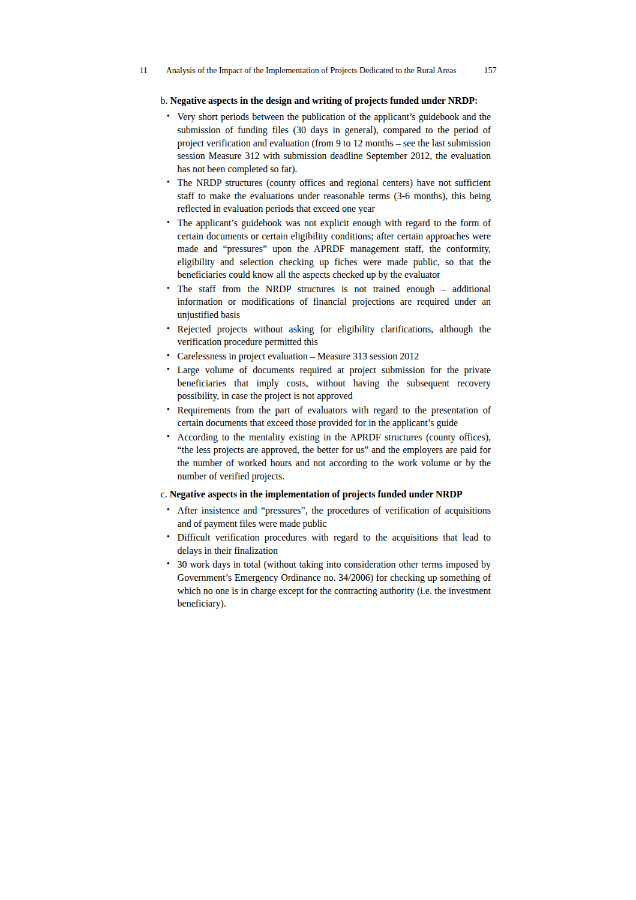11 Analysis of the Impact of the Implementation of Projects Dedicated to the Rural Areas 157
b. Negative aspects in the design and writing of projects funded under NRDP:
Very short periods between the publication of the applicant’s guidebook and the submission of funding files (30 days in general), compared to the period of project verification and evaluation (from 9 to 12 months – see the last submission session Measure 312 with submission deadline September 2012, the evaluation has not been completed so far).
The NRDP structures (county offices and regional centers) have not sufficient staff to make the evaluations under reasonable terms (3-6 months), this being reflected in evaluation periods that exceed one year
The applicant’s guidebook was not explicit enough with regard to the form of certain documents or certain eligibility conditions; after certain approaches were made and “pressures” upon the APRDF management staff, the conformity, eligibility and selection checking up fiches were made public, so that the beneficiaries could know all the aspects checked up by the evaluator
The staff from the NRDP structures is not trained enough – additional information or modifications of financial projections are required under an unjustified basis
Rejected projects without asking for eligibility clarifications, although the verification procedure permitted this
Carelessness in project evaluation – Measure 313 session 2012
Large volume of documents required at project submission for the private beneficiaries that imply costs, without having the subsequent recovery possibility, in case the project is not approved
Requirements from the part of evaluators with regard to the presentation of certain documents that exceed those provided for in the applicant’s guide
According to the mentality existing in the APRDF structures (county offices), “the less projects are approved, the better for us” and the employers are paid for the number of worked hours and not according to the work volume or by the number of verified projects.
c. Negative aspects in the implementation of projects funded under NRDP
After insistence and “pressures”, the procedures of verification of acquisitions and of payment files were made public
Difficult verification procedures with regard to the acquisitions that lead to delays in their finalization
30 work days in total (without taking into consideration other terms imposed by Government’s Emergency Ordinance no. 34/2006) for checking up something of which no one is in charge except for the contracting authority (i.e. the investment beneficiary).